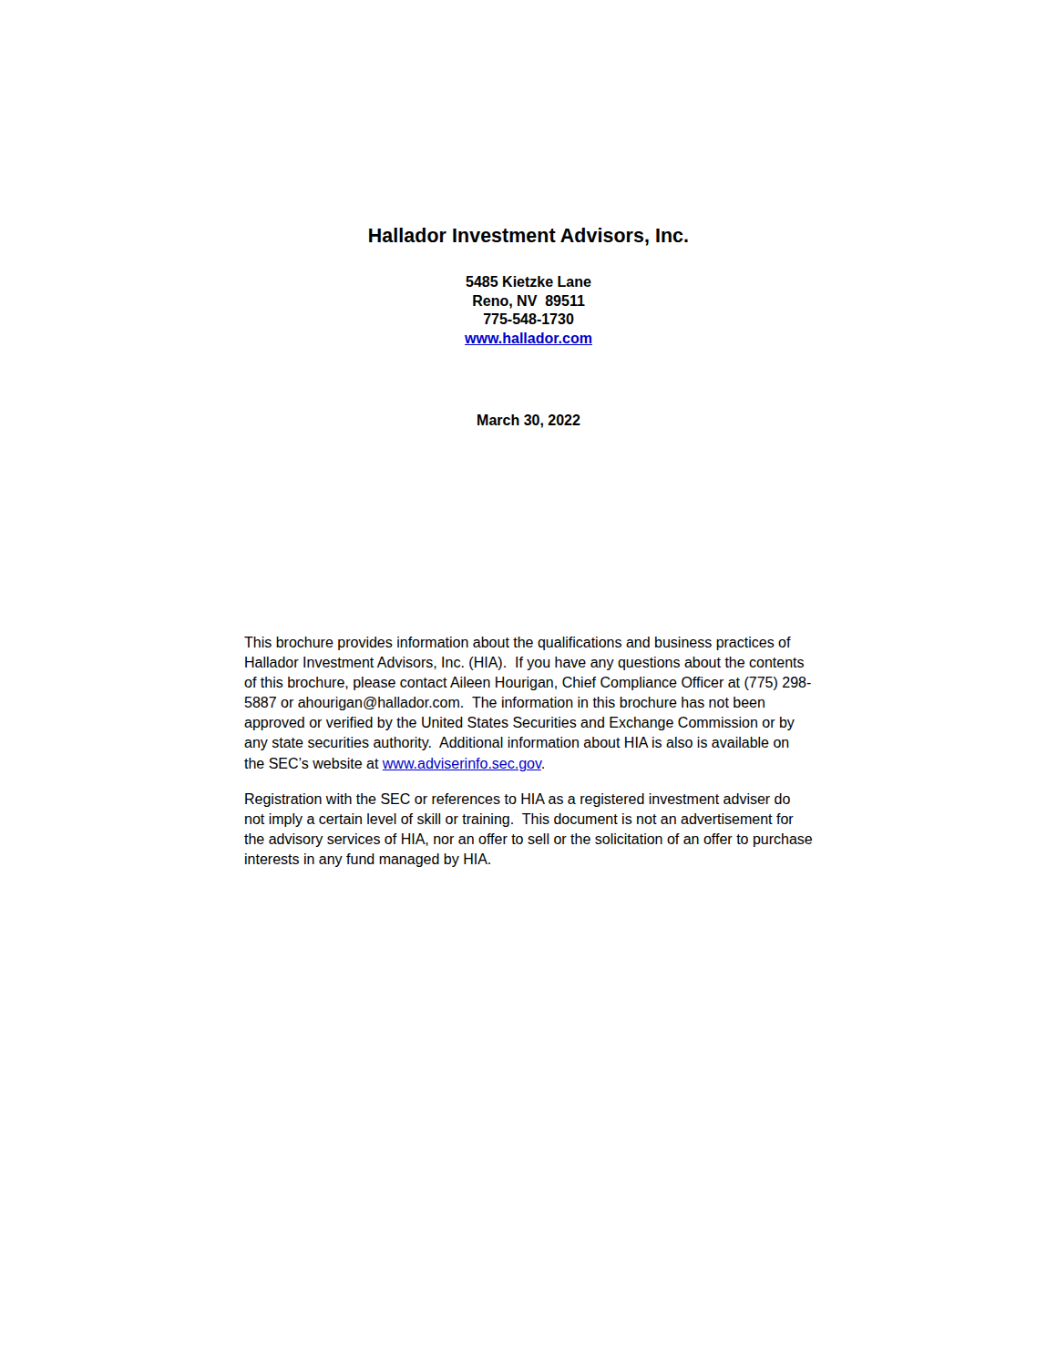Hallador Investment Advisors, Inc.
5485 Kietzke Lane
Reno, NV 89511
775-548-1730
www.hallador.com
March 30, 2022
This brochure provides information about the qualifications and business practices of Hallador Investment Advisors, Inc. (HIA). If you have any questions about the contents of this brochure, please contact Aileen Hourigan, Chief Compliance Officer at (775) 298-5887 or ahourigan@hallador.com. The information in this brochure has not been approved or verified by the United States Securities and Exchange Commission or by any state securities authority. Additional information about HIA is also is available on the SEC’s website at www.adviserinfo.sec.gov.
Registration with the SEC or references to HIA as a registered investment adviser do not imply a certain level of skill or training. This document is not an advertisement for the advisory services of HIA, nor an offer to sell or the solicitation of an offer to purchase interests in any fund managed by HIA.